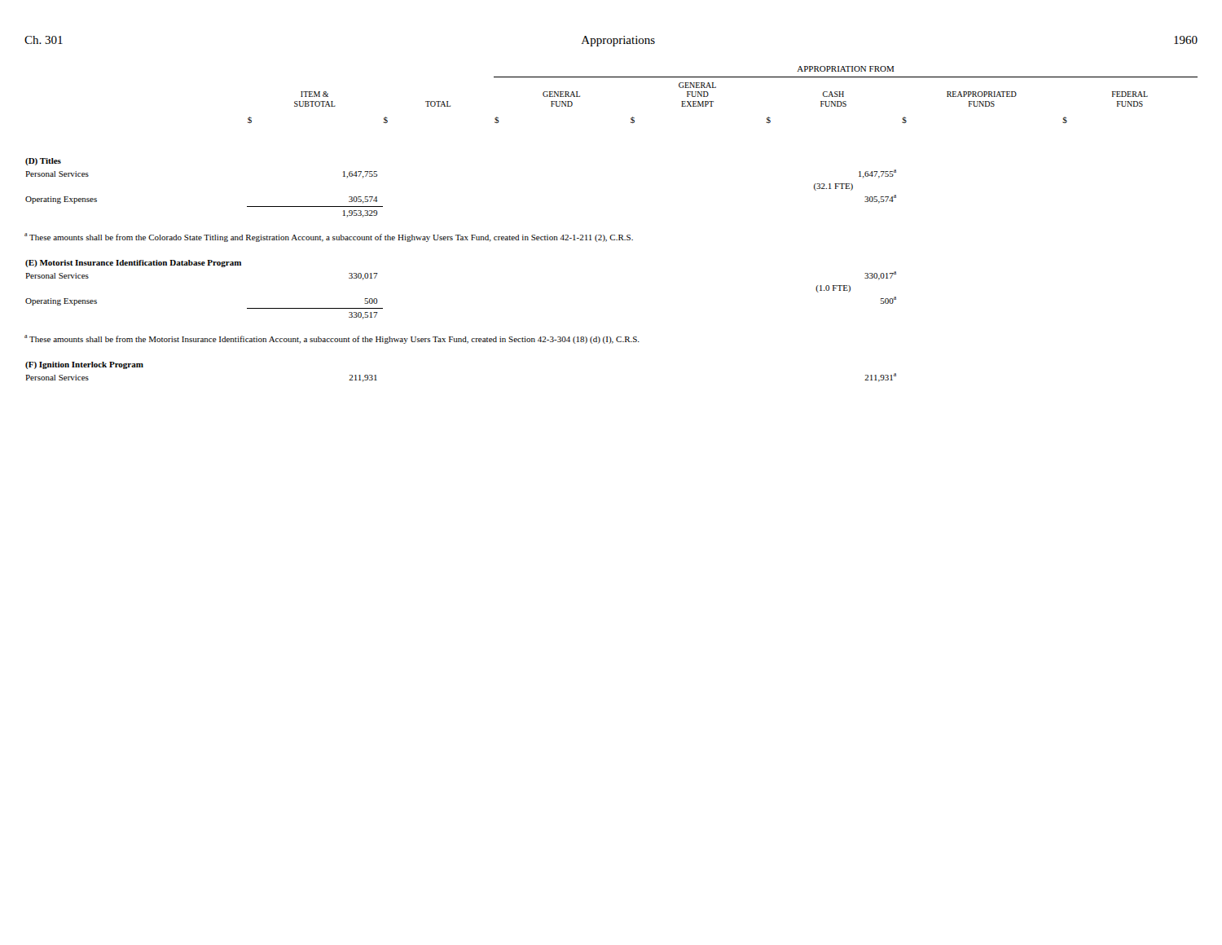Ch. 301
Appropriations
1960
| | | | APPROPRIATION FROM |
| | ITEM & SUBTOTAL | TOTAL | GENERAL FUND | GENERAL FUND EXEMPT | CASH FUNDS | REAPPROPRIATED FUNDS | FEDERAL FUNDS |
| | $ | $ | $ | $ | $ | $ | $ |
| (D) Titles | | | | | | | |
| Personal Services | 1,647,755 | | | | 1,647,755 a | | |
| | | | | | (32.1 FTE) | | |
| Operating Expenses | 305,574 | | | | 305,574 a | | |
| | 1,953,329 | | | | | | |
a These amounts shall be from the Colorado State Titling and Registration Account, a subaccount of the Highway Users Tax Fund, created in Section 42-1-211 (2), C.R.S.
| (E) Motorist Insurance Identification Database Program | | | | | | | |
| Personal Services | 330,017 | | | | 330,017 a | | |
| | | | | | (1.0 FTE) | | |
| Operating Expenses | 500 | | | | 500 a | | |
| | 330,517 | | | | | | |
a These amounts shall be from the Motorist Insurance Identification Account, a subaccount of the Highway Users Tax Fund, created in Section 42-3-304 (18) (d) (I), C.R.S.
| (F) Ignition Interlock Program | | | | | | | |
| Personal Services | 211,931 | | | | 211,931 a | | |